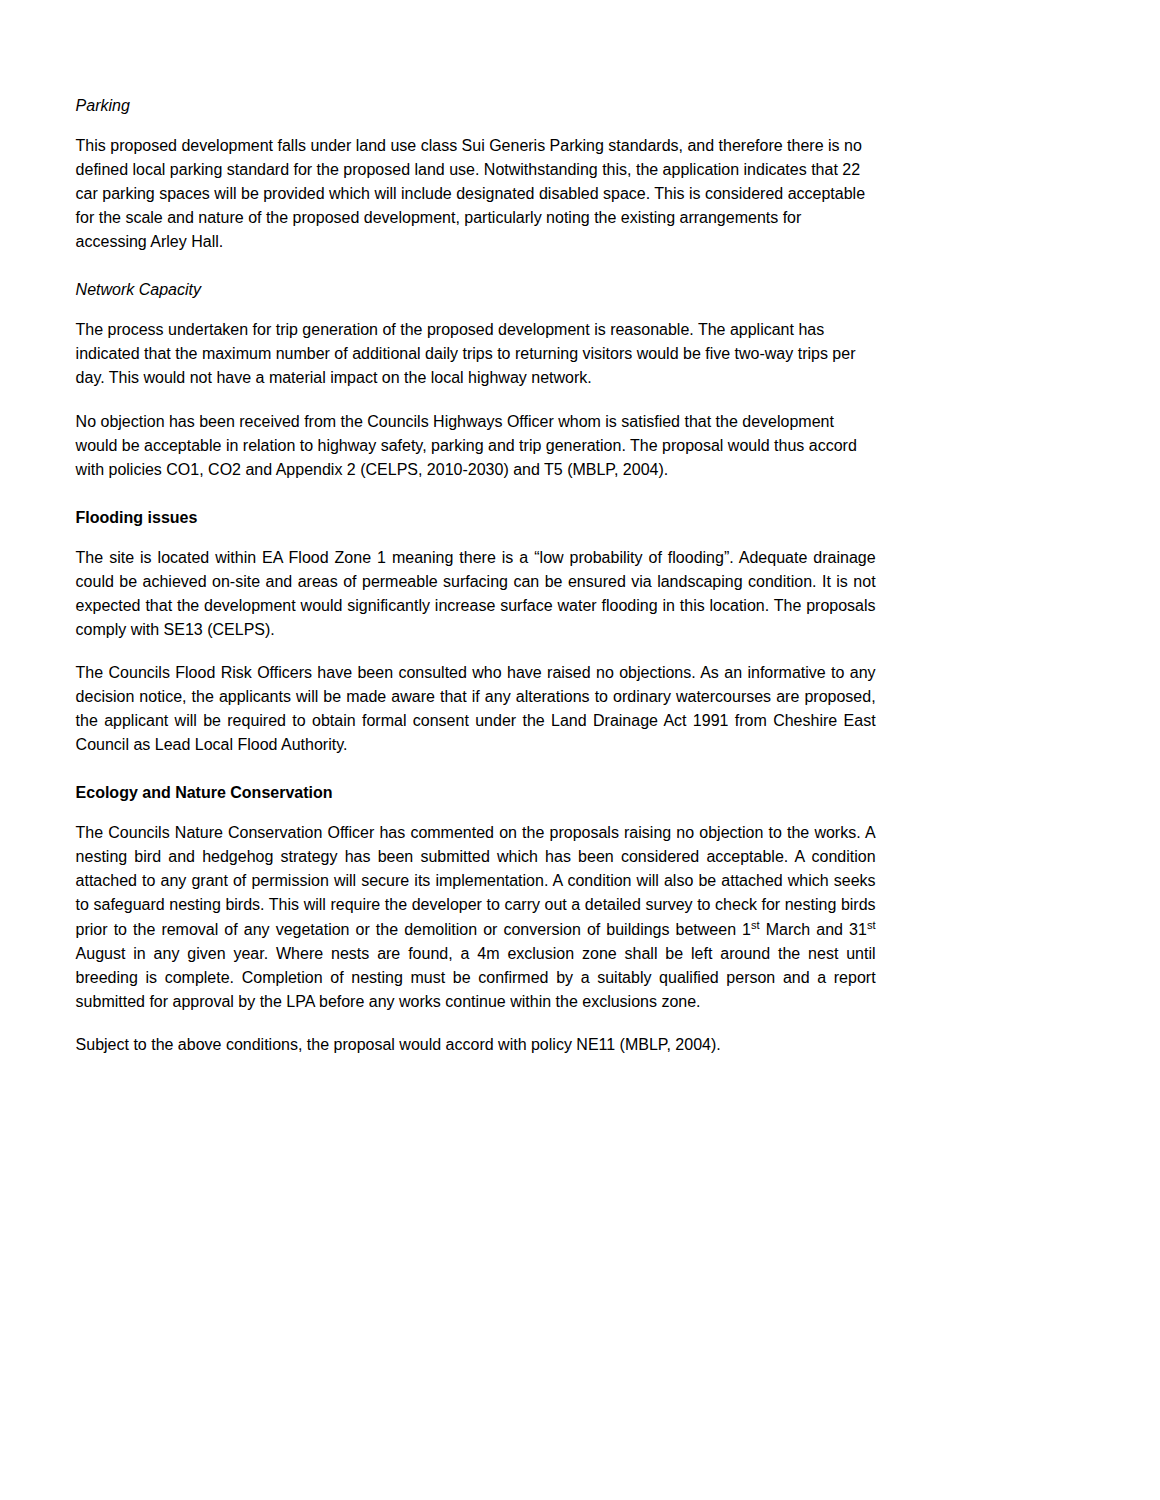Parking
This proposed development falls under land use class Sui Generis Parking standards, and therefore there is no defined local parking standard for the proposed land use. Notwithstanding this, the application indicates that 22 car parking spaces will be provided which will include designated disabled space. This is considered acceptable for the scale and nature of the proposed development, particularly noting the existing arrangements for accessing Arley Hall.
Network Capacity
The process undertaken for trip generation of the proposed development is reasonable. The applicant has indicated that the maximum number of additional daily trips to returning visitors would be five two-way trips per day. This would not have a material impact on the local highway network.
No objection has been received from the Councils Highways Officer whom is satisfied that the development would be acceptable in relation to highway safety, parking and trip generation. The proposal would thus accord with policies CO1, CO2 and Appendix 2 (CELPS, 2010-2030) and T5 (MBLP, 2004).
Flooding issues
The site is located within EA Flood Zone 1 meaning there is a “low probability of flooding”. Adequate drainage could be achieved on-site and areas of permeable surfacing can be ensured via landscaping condition. It is not expected that the development would significantly increase surface water flooding in this location. The proposals comply with SE13 (CELPS).
The Councils Flood Risk Officers have been consulted who have raised no objections. As an informative to any decision notice, the applicants will be made aware that if any alterations to ordinary watercourses are proposed, the applicant will be required to obtain formal consent under the Land Drainage Act 1991 from Cheshire East Council as Lead Local Flood Authority.
Ecology and Nature Conservation
The Councils Nature Conservation Officer has commented on the proposals raising no objection to the works. A nesting bird and hedgehog strategy has been submitted which has been considered acceptable. A condition attached to any grant of permission will secure its implementation. A condition will also be attached which seeks to safeguard nesting birds. This will require the developer to carry out a detailed survey to check for nesting birds prior to the removal of any vegetation or the demolition or conversion of buildings between 1st March and 31st August in any given year. Where nests are found, a 4m exclusion zone shall be left around the nest until breeding is complete. Completion of nesting must be confirmed by a suitably qualified person and a report submitted for approval by the LPA before any works continue within the exclusions zone.
Subject to the above conditions, the proposal would accord with policy NE11 (MBLP, 2004).